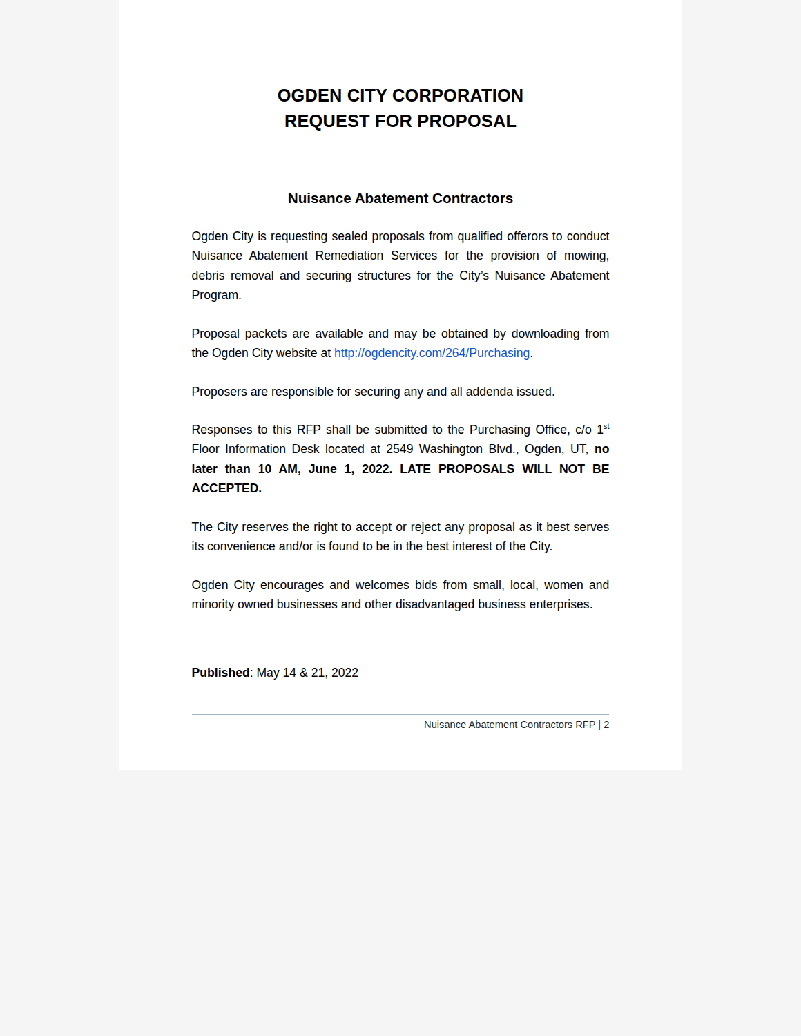OGDEN CITY CORPORATIONREQUEST FOR PROPOSAL
Nuisance Abatement Contractors
Ogden City is requesting sealed proposals from qualified offerors to conduct Nuisance Abatement Remediation Services for the provision of mowing, debris removal and securing structures for the City’s Nuisance Abatement Program.
Proposal packets are available and may be obtained by downloading from the Ogden City website at http://ogdencity.com/264/Purchasing.
Proposers are responsible for securing any and all addenda issued.
Responses to this RFP shall be submitted to the Purchasing Office, c/o 1st Floor Information Desk located at 2549 Washington Blvd., Ogden, UT, no later than 10 AM, June 1, 2022. LATE PROPOSALS WILL NOT BE ACCEPTED.
The City reserves the right to accept or reject any proposal as it best serves its convenience and/or is found to be in the best interest of the City.
Ogden City encourages and welcomes bids from small, local, women and minority owned businesses and other disadvantaged business enterprises.
Published: May 14 & 21, 2022
Nuisance Abatement Contractors RFP | 2